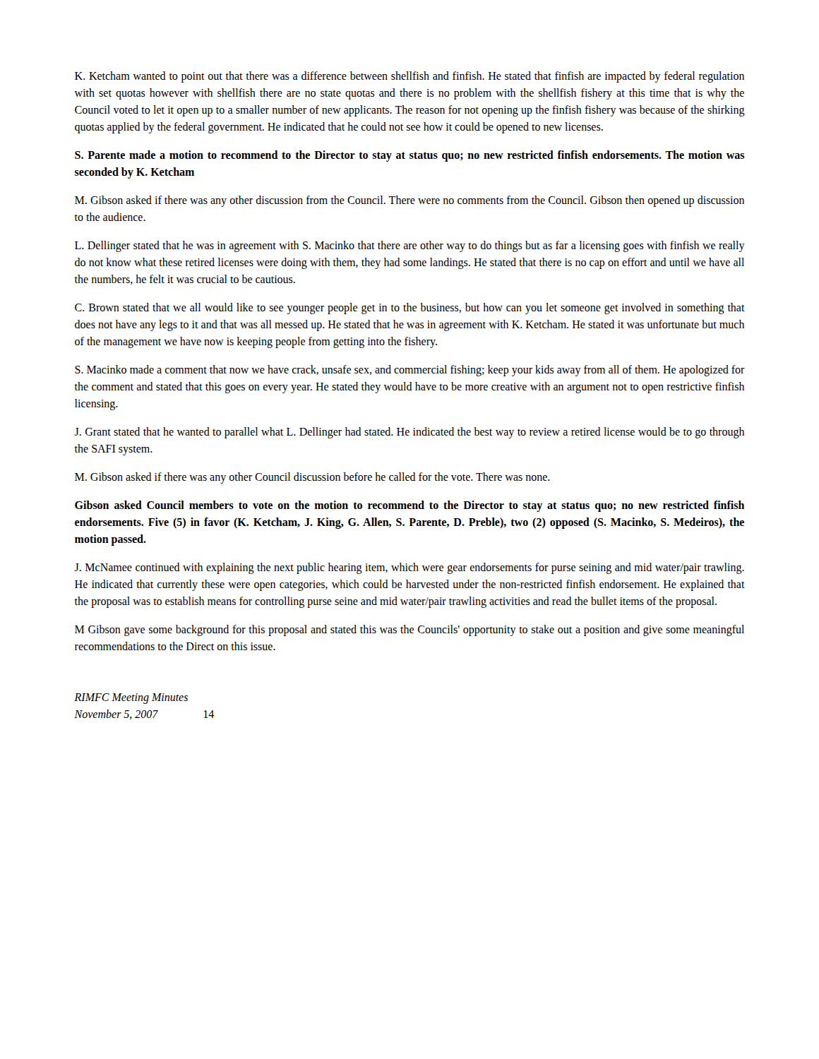K. Ketcham wanted to point out that there was a difference between shellfish and finfish. He stated that finfish are impacted by federal regulation with set quotas however with shellfish there are no state quotas and there is no problem with the shellfish fishery at this time that is why the Council voted to let it open up to a smaller number of new applicants. The reason for not opening up the finfish fishery was because of the shirking quotas applied by the federal government. He indicated that he could not see how it could be opened to new licenses.
S. Parente made a motion to recommend to the Director to stay at status quo; no new restricted finfish endorsements. The motion was seconded by K. Ketcham
M. Gibson asked if there was any other discussion from the Council. There were no comments from the Council. Gibson then opened up discussion to the audience.
L. Dellinger stated that he was in agreement with S. Macinko that there are other way to do things but as far a licensing goes with finfish we really do not know what these retired licenses were doing with them, they had some landings. He stated that there is no cap on effort and until we have all the numbers, he felt it was crucial to be cautious.
C. Brown stated that we all would like to see younger people get in to the business, but how can you let someone get involved in something that does not have any legs to it and that was all messed up. He stated that he was in agreement with K. Ketcham. He stated it was unfortunate but much of the management we have now is keeping people from getting into the fishery.
S. Macinko made a comment that now we have crack, unsafe sex, and commercial fishing; keep your kids away from all of them. He apologized for the comment and stated that this goes on every year. He stated they would have to be more creative with an argument not to open restrictive finfish licensing.
J. Grant stated that he wanted to parallel what L. Dellinger had stated. He indicated the best way to review a retired license would be to go through the SAFI system.
M. Gibson asked if there was any other Council discussion before he called for the vote. There was none.
Gibson asked Council members to vote on the motion to recommend to the Director to stay at status quo; no new restricted finfish endorsements. Five (5) in favor (K. Ketcham, J. King, G. Allen, S. Parente, D. Preble), two (2) opposed (S. Macinko, S. Medeiros), the motion passed.
J. McNamee continued with explaining the next public hearing item, which were gear endorsements for purse seining and mid water/pair trawling. He indicated that currently these were open categories, which could be harvested under the non-restricted finfish endorsement. He explained that the proposal was to establish means for controlling purse seine and mid water/pair trawling activities and read the bullet items of the proposal.
M Gibson gave some background for this proposal and stated this was the Councils' opportunity to stake out a position and give some meaningful recommendations to the Direct on this issue.
RIMFC Meeting Minutes
November 5, 200714